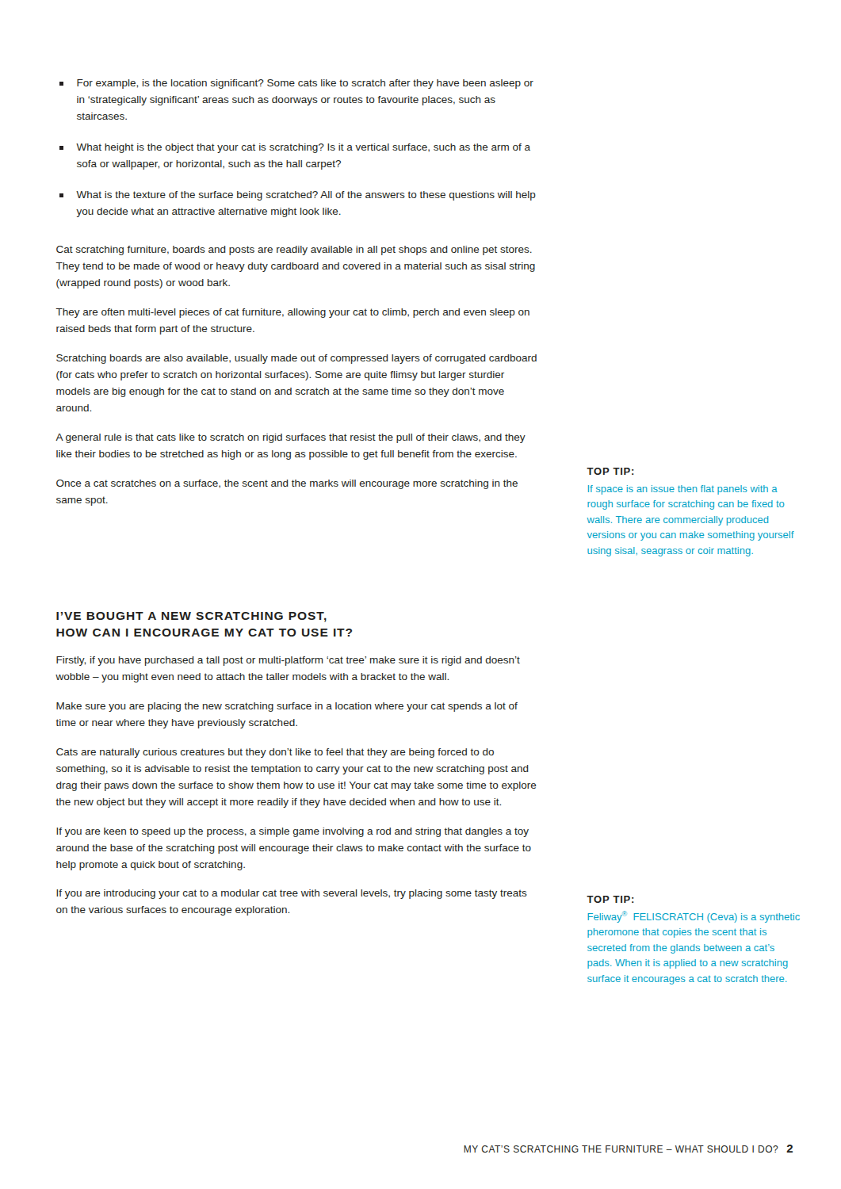For example, is the location significant? Some cats like to scratch after they have been asleep or in ‘strategically significant’ areas such as doorways or routes to favourite places, such as staircases.
What height is the object that your cat is scratching? Is it a vertical surface, such as the arm of a sofa or wallpaper, or horizontal, such as the hall carpet?
What is the texture of the surface being scratched? All of the answers to these questions will help you decide what an attractive alternative might look like.
Cat scratching furniture, boards and posts are readily available in all pet shops and online pet stores. They tend to be made of wood or heavy duty cardboard and covered in a material such as sisal string (wrapped round posts) or wood bark.
They are often multi-level pieces of cat furniture, allowing your cat to climb, perch and even sleep on raised beds that form part of the structure.
Scratching boards are also available, usually made out of compressed layers of corrugated cardboard (for cats who prefer to scratch on horizontal surfaces). Some are quite flimsy but larger sturdier models are big enough for the cat to stand on and scratch at the same time so they don’t move around.
A general rule is that cats like to scratch on rigid surfaces that resist the pull of their claws, and they like their bodies to be stretched as high or as long as possible to get full benefit from the exercise.
Once a cat scratches on a surface, the scent and the marks will encourage more scratching in the same spot.
I’ve bought a new scratching post,
how can I encourage my cat to use it?
Firstly, if you have purchased a tall post or multi-platform ‘cat tree’ make sure it is rigid and doesn’t wobble – you might even need to attach the taller models with a bracket to the wall.
Make sure you are placing the new scratching surface in a location where your cat spends a lot of time or near where they have previously scratched.
Cats are naturally curious creatures but they don’t like to feel that they are being forced to do something, so it is advisable to resist the temptation to carry your cat to the new scratching post and drag their paws down the surface to show them how to use it! Your cat may take some time to explore the new object but they will accept it more readily if they have decided when and how to use it.
If you are keen to speed up the process, a simple game involving a rod and string that dangles a toy around the base of the scratching post will encourage their claws to make contact with the surface to help promote a quick bout of scratching.
If you are introducing your cat to a modular cat tree with several levels, try placing some tasty treats on the various surfaces to encourage exploration.
TOP TIP: If space is an issue then flat panels with a rough surface for scratching can be fixed to walls. There are commercially produced versions or you can make something yourself using sisal, seagrass or coir matting.
TOP TIP: Feliway® FELISCRATCH (Ceva) is a synthetic pheromone that copies the scent that is secreted from the glands between a cat’s pads. When it is applied to a new scratching surface it encourages a cat to scratch there.
My cat’s scratching the furniture – what should I do?2